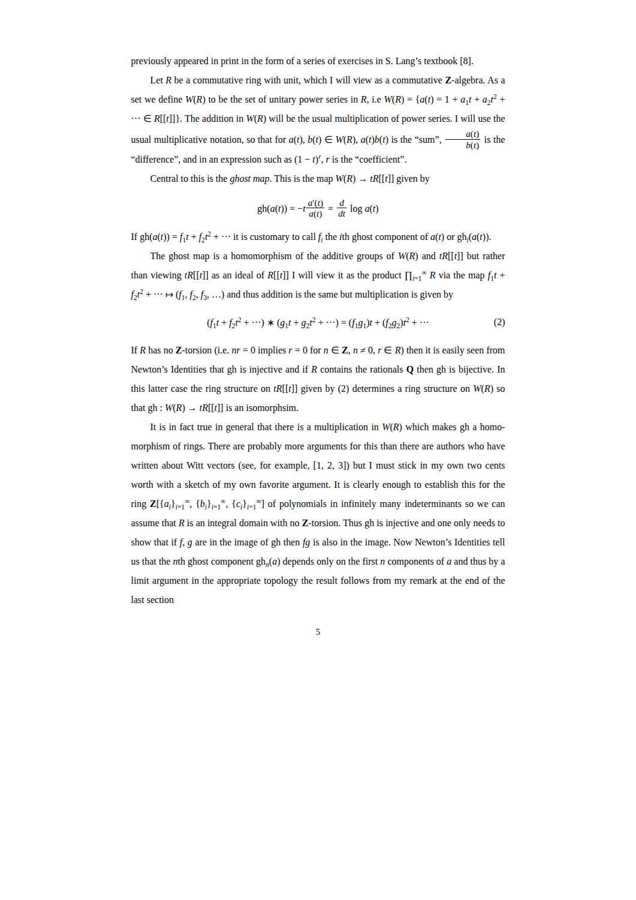previously appeared in print in the form of a series of exercises in S. Lang’s textbook [8].
Let R be a commutative ring with unit, which I will view as a commutative Z-algebra. As a set we define W(R) to be the set of unitary power series in R, i.e W(R) = {a(t) = 1 + a1t + a2t2 + ··· ∈ R[[t]]}. The addition in W(R) will be the usual multiplication of power series. I will use the usual multiplicative notation, so that for a(t), b(t) ∈ W(R), a(t)b(t) is the “sum”, a(t) b(t) is the “difference”, and in an expression such as (1 − t)r, r is the “coefficient”.
Central to this is the ghost map. This is the map W(R) → tR[[t]] given by
gh(a(t)) = −ta′(t) a(t) = ddt log a(t)
If gh(a(t)) = f1t + f2t2 + ··· it is customary to call fi the ith ghost component of a(t) or ghi(a(t)).
The ghost map is a homomorphism of the additive groups of W(R) and tR[[t]] but rather than viewing tR[[t]] as an ideal of R[[t]] I will view it as the product ∏i=1∞ R via the map f1t + f2t2 + ··· ↦ (f1, f2, f3, …) and thus addition is the same but multiplication is given by
(f1t + f2t2 + ···) ∗ (g1t + g2t2 + ···) = (f1g1)t + (f2g2)t2 + ··· (2)
If R has no Z-torsion (i.e. nr = 0 implies r = 0 for n ∈ Z, n ≠ 0, r ∈ R) then it is easily seen from Newton’s Identities that gh is injective and if R contains the rationals Q then gh is bijective. In this latter case the ring structure on tR[[t]] given by (2) determines a ring structure on W(R) so that gh : W(R) → tR[[t]] is an isomorphsim.
It is in fact true in general that there is a multiplication in W(R) which makes gh a homomorphism of rings. There are probably more arguments for this than there are authors who have written about Witt vectors (see, for example, [1, 2, 3]) but I must stick in my own two cents worth with a sketch of my own favorite argument. It is clearly enough to establish this for the ring Z[{ai}i=1∞, {bi}i=1∞, {ci}i=1∞] of polynomials in infinitely many indeterminants so we can assume that R is an integral domain with no Z-torsion. Thus gh is injective and one only needs to show that if f, g are in the image of gh then fg is also in the image. Now Newton’s Identities tell us that the nth ghost component ghn(a) depends only on the first n components of a and thus by a limit argument in the appropriate topology the result follows from my remark at the end of the last section
5